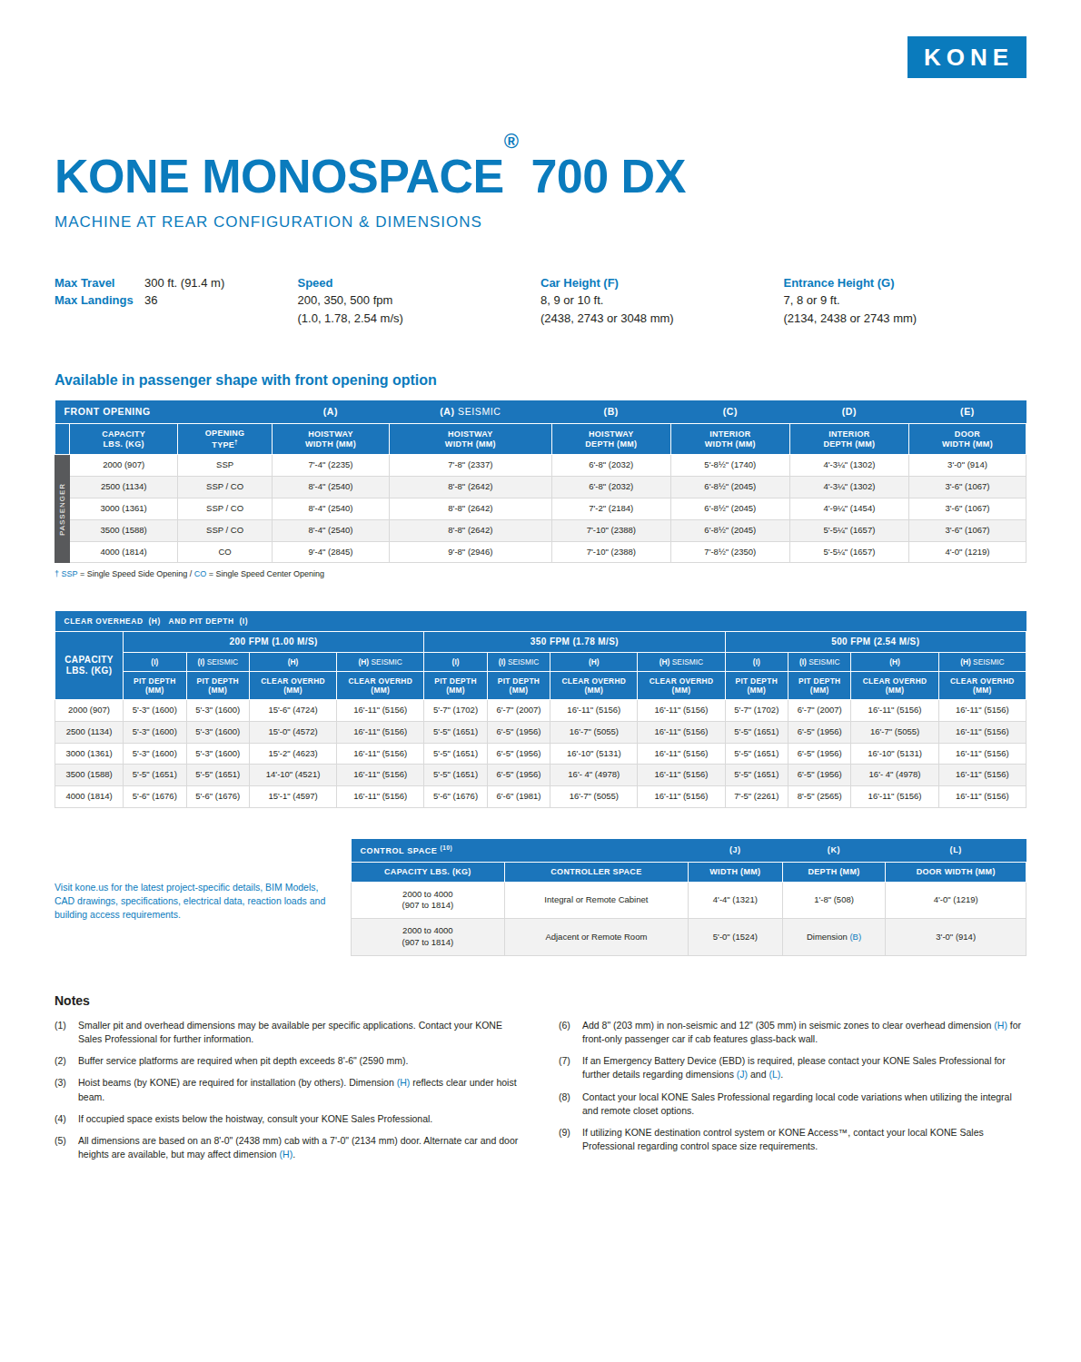KONE
KONE MONOSPACE® 700 DX
Machine at Rear Configuration & Dimensions
Max Travel 300 ft. (91.4 m)
Max Landings 36
Speed
200, 350, 500 fpm
(1.0, 1.78, 2.54 m/s)
Car Height (F)
8, 9 or 10 ft.
(2438, 2743 or 3048 mm)
Entrance Height (G)
7, 8 or 9 ft.
(2134, 2438 or 2743 mm)
Available in passenger shape with front opening option
| Front Opening | (A) | (A) Seismic | (B) | (C) | (D) | (E) |
| --- | --- | --- | --- | --- | --- | --- |
| | Capacity lbs. (kg) | Opening Type † | Hoistway Width (mm) | Hoistway Width (mm) | Hoistway Depth (mm) | Interior Width (mm) | Interior Depth (mm) | Door Width (mm) |
| PASSENGER | 2000 (907) | SSP | 7'-4" (2235) | 7'-8" (2337) | 6'-8" (2032) | 5'-8½" (1740) | 4'-3¼" (1302) | 3'-0" (914) |
| 2500 (1134) | SSP / CO | 8'-4" (2540) | 8'-8" (2642) | 6'-8" (2032) | 6'-8½" (2045) | 4'-3¼" (1302) | 3'-6" (1067) |
| 3000 (1361) | SSP / CO | 8'-4" (2540) | 8'-8" (2642) | 7'-2" (2184) | 6'-8½" (2045) | 4'-9¼" (1454) | 3'-6" (1067) |
| 3500 (1588) | SSP / CO | 8'-4" (2540) | 8'-8" (2642) | 7'-10" (2388) | 6'-8½" (2045) | 5'-5¼" (1657) | 3'-6" (1067) |
| 4000 (1814) | CO | 9'-4" (2845) | 9'-8" (2946) | 7'-10" (2388) | 7'-8½" (2350) | 5'-5¼" (1657) | 4'-0" (1219) |
† SSP = Single Speed Side Opening / CO = Single Speed Center Opening
| Clear Overhead (H) and Pit Depth (I) |
| --- |
| Capacity lbs. (kg) | 200 FPM (1.00 M/S) | 350 FPM (1.78 M/S) | 500 FPM (2.54 M/S) |
| (I) | (I) Seismic | (H) | (H) Seismic | (I) | (I) Seismic | (H) | (H) Seismic | (I) | (I) Seismic | (H) | (H) Seismic |
| Pit Depth (mm) | Pit Depth (mm) | Clear Overhd (mm) | Clear Overhd (mm) | Pit Depth (mm) | Pit Depth (mm) | Clear Overhd (mm) | Clear Overhd (mm) | Pit Depth (mm) | Pit Depth (mm) | Clear Overhd (mm) | Clear Overhd (mm) |
| 2000 (907) | 5'-3" (1600) | 5'-3" (1600) | 15'-6" (4724) | 16'-11" (5156) | 5'-7" (1702) | 6'-7" (2007) | 16'-11" (5156) | 16'-11" (5156) | 5'-7" (1702) | 6'-7" (2007) | 16'-11" (5156) | 16'-11" (5156) |
| 2500 (1134) | 5'-3" (1600) | 5'-3" (1600) | 15'-0" (4572) | 16'-11" (5156) | 5'-5" (1651) | 6'-5" (1956) | 16'-7" (5055) | 16'-11" (5156) | 5'-5" (1651) | 6'-5" (1956) | 16'-7" (5055) | 16'-11" (5156) |
| 3000 (1361) | 5'-3" (1600) | 5'-3" (1600) | 15'-2" (4623) | 16'-11" (5156) | 5'-5" (1651) | 6'-5" (1956) | 16'-10" (5131) | 16'-11" (5156) | 5'-5" (1651) | 6'-5" (1956) | 16'-10" (5131) | 16'-11" (5156) |
| 3500 (1588) | 5'-5" (1651) | 5'-5" (1651) | 14'-10" (4521) | 16'-11" (5156) | 5'-5" (1651) | 6'-5" (1956) | 16'- 4" (4978) | 16'-11" (5156) | 5'-5" (1651) | 6'-5" (1956) | 16'- 4" (4978) | 16'-11" (5156) |
| 4000 (1814) | 5'-6" (1676) | 5'-6" (1676) | 15'-1" (4597) | 16'-11" (5156) | 5'-6" (1676) | 6'-6" (1981) | 16'-7" (5055) | 16'-11" (5156) | 7'-5" (2261) | 8'-5" (2565) | 16'-11" (5156) | 16'-11" (5156) |
Visit kone.us for the latest project-specific details, BIM Models, CAD drawings, specifications, electrical data, reaction loads and building access requirements.
| Control Space (10) | (J) | (K) | (L) |
| --- | --- | --- | --- |
| Capacity lbs. (kg) | Controller Space | Width (mm) | Depth (mm) | Door Width (mm) |
| 2000 to 4000 (907 to 1814) | Integral or Remote Cabinet | 4'-4" (1321) | 1'-8" (508) | 4'-0" (1219) |
| 2000 to 4000 (907 to 1814) | Adjacent or Remote Room | 5'-0" (1524) | Dimension (B) | 3'-0" (914) |
Notes
(1) Smaller pit and overhead dimensions may be available per specific applications. Contact your KONE Sales Professional for further information.
(2) Buffer service platforms are required when pit depth exceeds 8'-6" (2590 mm).
(3) Hoist beams (by KONE) are required for installation (by others). Dimension (H) reflects clear under hoist beam.
(4) If occupied space exists below the hoistway, consult your KONE Sales Professional.
(5) All dimensions are based on an 8'-0" (2438 mm) cab with a 7'-0" (2134 mm) door. Alternate car and door heights are available, but may affect dimension (H).
(6) Add 8" (203 mm) in non-seismic and 12" (305 mm) in seismic zones to clear overhead dimension (H) for front-only passenger car if cab features glass-back wall.
(7) If an Emergency Battery Device (EBD) is required, please contact your KONE Sales Professional for further details regarding dimensions (J) and (L).
(8) Contact your local KONE Sales Professional regarding local code variations when utilizing the integral and remote closet options.
(9) If utilizing KONE destination control system or KONE Access™, contact your local KONE Sales Professional regarding control space size requirements.